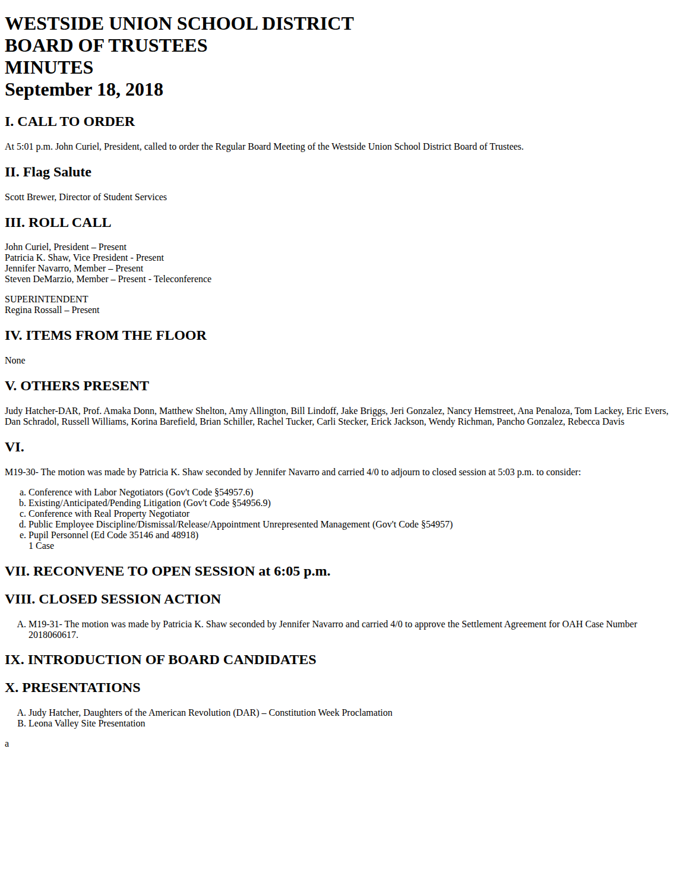WESTSIDE UNION SCHOOL DISTRICT
BOARD OF TRUSTEES
MINUTES
September 18, 2018
I. CALL TO ORDER
At 5:01 p.m. John Curiel, President, called to order the Regular Board Meeting of the Westside Union School District Board of Trustees.
II. Flag Salute
Scott Brewer, Director of Student Services
III. ROLL CALL
John Curiel, President – Present
Patricia K. Shaw, Vice President - Present
Jennifer Navarro, Member – Present
Steven DeMarzio, Member – Present - Teleconference
SUPERINTENDENT
Regina Rossall – Present
IV. ITEMS FROM THE FLOOR
None
V. OTHERS PRESENT
Judy Hatcher-DAR, Prof. Amaka Donn, Matthew Shelton, Amy Allington, Bill Lindoff, Jake Briggs, Jeri Gonzalez, Nancy Hemstreet, Ana Penaloza, Tom Lackey, Eric Evers, Dan Schradol, Russell Williams, Korina Barefield, Brian Schiller, Rachel Tucker, Carli Stecker, Erick Jackson, Wendy Richman, Pancho Gonzalez, Rebecca Davis
VI.
M19-30- The motion was made by Patricia K. Shaw seconded by Jennifer Navarro and carried 4/0 to adjourn to closed session at 5:03 p.m. to consider:
Conference with Labor Negotiators (Gov't Code §54957.6)
Existing/Anticipated/Pending Litigation (Gov't Code §54956.9)
Conference with Real Property Negotiator
Public Employee Discipline/Dismissal/Release/Appointment Unrepresented Management (Gov't Code §54957)
Pupil Personnel (Ed Code 35146 and 48918)
1 Case
VII. RECONVENE TO OPEN SESSION at 6:05 p.m.
VIII. CLOSED SESSION ACTION
M19-31- The motion was made by Patricia K. Shaw seconded by Jennifer Navarro and carried 4/0 to approve the Settlement Agreement for OAH Case Number 2018060617.
IX. INTRODUCTION OF BOARD CANDIDATES
X. PRESENTATIONS
Judy Hatcher, Daughters of the American Revolution (DAR) – Constitution Week Proclamation
Leona Valley Site Presentation
a